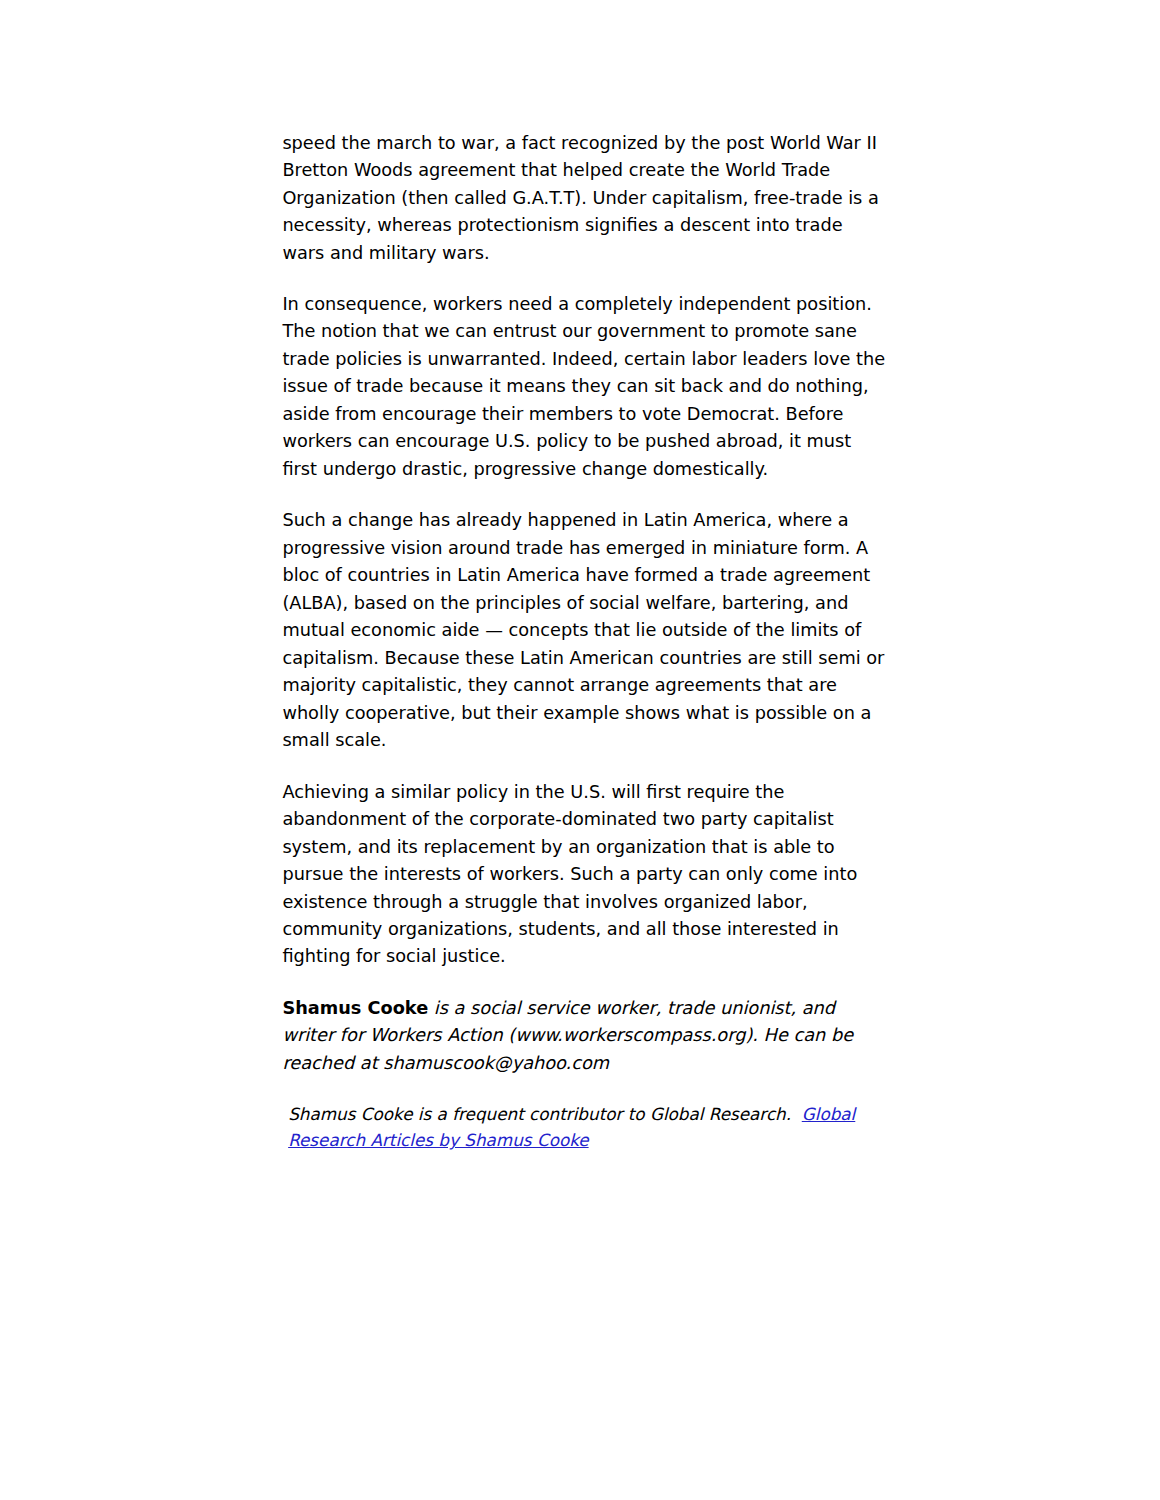speed the march to war, a fact recognized by the post World War II Bretton Woods agreement that helped create the World Trade Organization (then called G.A.T.T). Under capitalism, free-trade is a necessity, whereas protectionism signifies a descent into trade wars and military wars.
In consequence, workers need a completely independent position. The notion that we can entrust our government to promote sane trade policies is unwarranted. Indeed, certain labor leaders love the issue of trade because it means they can sit back and do nothing, aside from encourage their members to vote Democrat. Before workers can encourage U.S. policy to be pushed abroad, it must first undergo drastic, progressive change domestically.
Such a change has already happened in Latin America, where a progressive vision around trade has emerged in miniature form. A bloc of countries in Latin America have formed a trade agreement (ALBA), based on the principles of social welfare, bartering, and mutual economic aide — concepts that lie outside of the limits of capitalism. Because these Latin American countries are still semi or majority capitalistic, they cannot arrange agreements that are wholly cooperative, but their example shows what is possible on a small scale.
Achieving a similar policy in the U.S. will first require the abandonment of the corporate-dominated two party capitalist system, and its replacement by an organization that is able to pursue the interests of workers. Such a party can only come into existence through a struggle that involves organized labor, community organizations, students, and all those interested in fighting for social justice.
Shamus Cooke is a social service worker, trade unionist, and writer for Workers Action (www.workerscompass.org). He can be reached at shamuscook@yahoo.com
Shamus Cooke is a frequent contributor to Global Research. Global Research Articles by Shamus Cooke